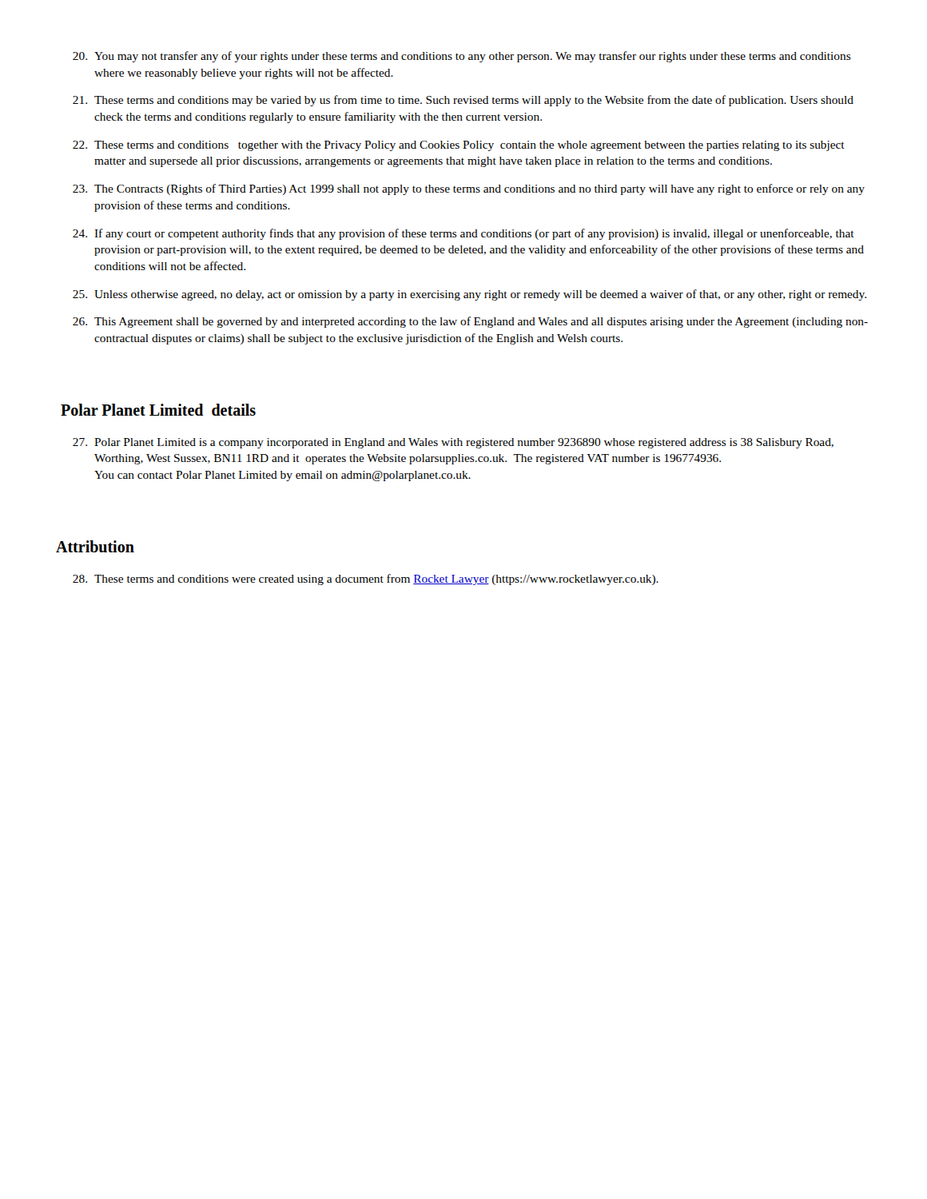20. You may not transfer any of your rights under these terms and conditions to any other person. We may transfer our rights under these terms and conditions where we reasonably believe your rights will not be affected.
21. These terms and conditions may be varied by us from time to time. Such revised terms will apply to the Website from the date of publication. Users should check the terms and conditions regularly to ensure familiarity with the then current version.
22. These terms and conditions together with the Privacy Policy and Cookies Policy contain the whole agreement between the parties relating to its subject matter and supersede all prior discussions, arrangements or agreements that might have taken place in relation to the terms and conditions.
23. The Contracts (Rights of Third Parties) Act 1999 shall not apply to these terms and conditions and no third party will have any right to enforce or rely on any provision of these terms and conditions.
24. If any court or competent authority finds that any provision of these terms and conditions (or part of any provision) is invalid, illegal or unenforceable, that provision or part-provision will, to the extent required, be deemed to be deleted, and the validity and enforceability of the other provisions of these terms and conditions will not be affected.
25. Unless otherwise agreed, no delay, act or omission by a party in exercising any right or remedy will be deemed a waiver of that, or any other, right or remedy.
26. This Agreement shall be governed by and interpreted according to the law of England and Wales and all disputes arising under the Agreement (including non-contractual disputes or claims) shall be subject to the exclusive jurisdiction of the English and Welsh courts.
Polar Planet Limited details
27. Polar Planet Limited is a company incorporated in England and Wales with registered number 9236890 whose registered address is 38 Salisbury Road, Worthing, West Sussex, BN11 1RD and it operates the Website polarsupplies.co.uk. The registered VAT number is 196774936.
You can contact Polar Planet Limited by email on admin@polarplanet.co.uk.
Attribution
28. These terms and conditions were created using a document from Rocket Lawyer (https://www.rocketlawyer.co.uk).